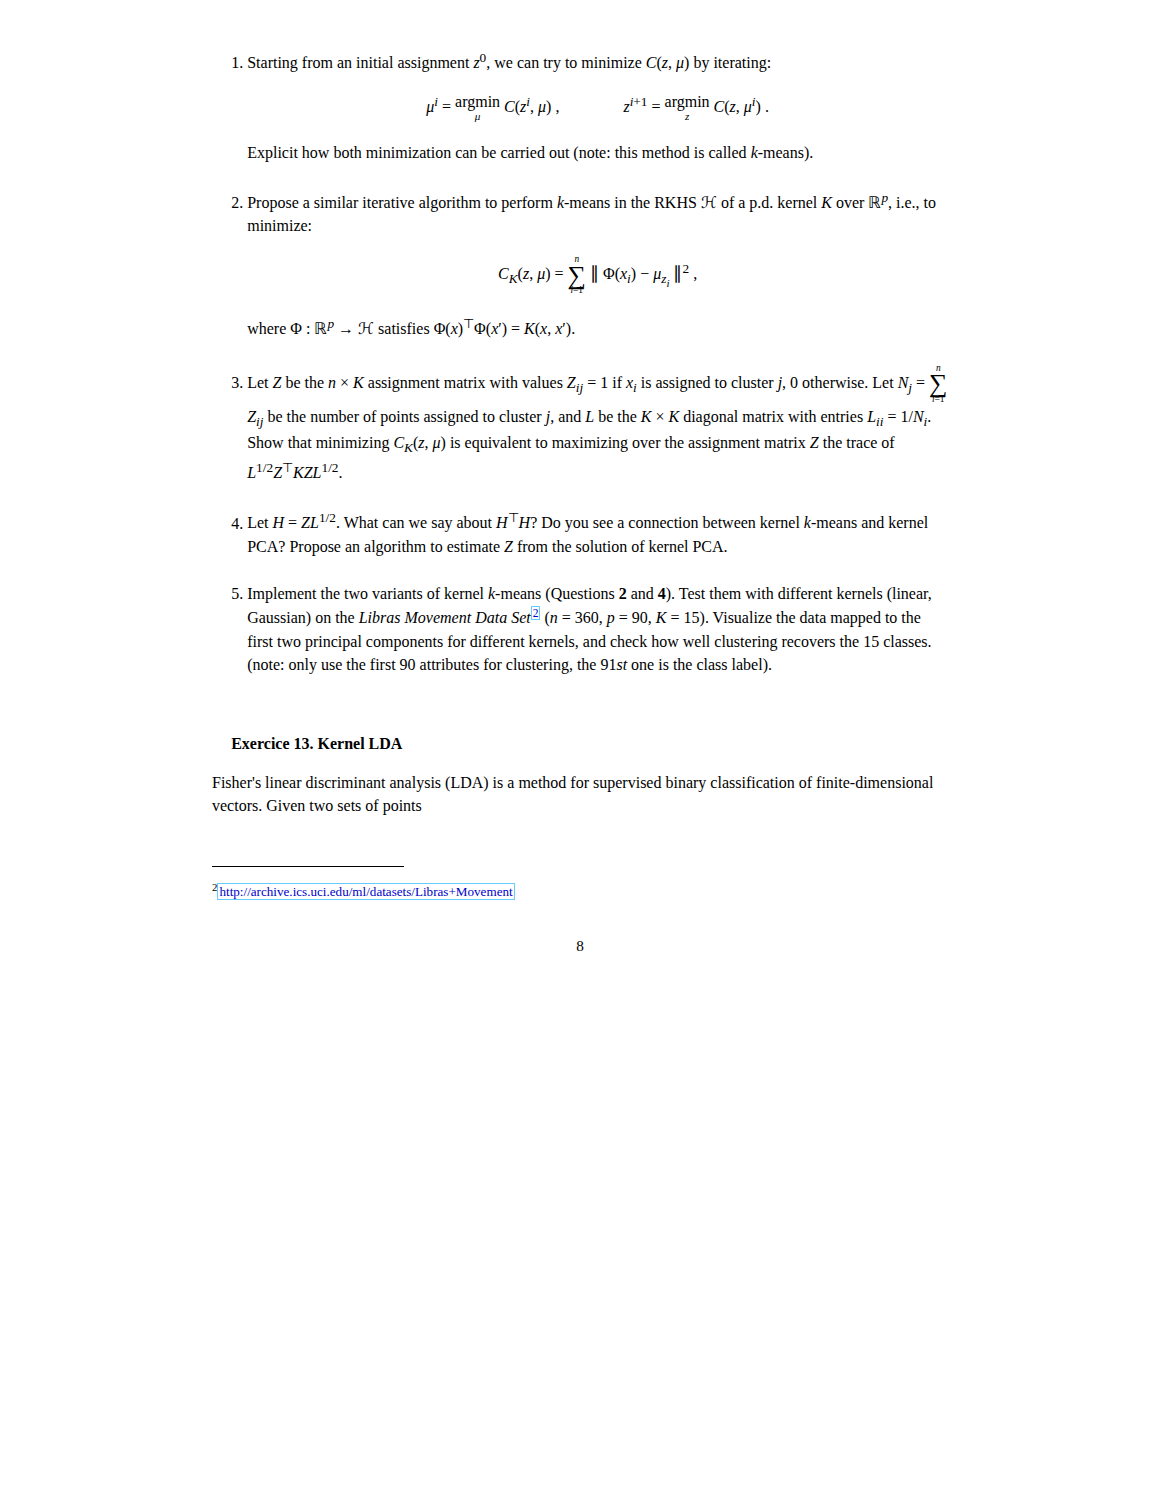Starting from an initial assignment z0, we can try to minimize C(z, μ) by iterating:
μi = argmin μ C(zi, μ) , zi+1 = argmin z C(z, μi) .
Explicit how both minimization can be carried out (note: this method is called k-means).
Propose a similar iterative algorithm to perform k-means in the RKHS ℋ of a p.d. kernel K over ℝp, i.e., to minimize:
CK(z, μ) = n∑i=1 ∥ Φ(xi) − μzi ∥2 ,
where Φ : ℝp → ℋ satisfies Φ(x)⊤Φ(x′) = K(x, x′).
Let Z be the n × K assignment matrix with values Zij = 1 if xi is assigned to cluster j, 0 otherwise. Let Nj = n∑i=1 Zij be the number of points assigned to cluster j, and L be the K × K diagonal matrix with entries Lii = 1/Ni. Show that minimizing CK(z, μ) is equivalent to maximizing over the assignment matrix Z the trace of L1/2Z⊤KZL1/2.
Let H = ZL1/2. What can we say about H⊤H? Do you see a connection between kernel k-means and kernel PCA? Propose an algorithm to estimate Z from the solution of kernel PCA.
Implement the two variants of kernel k-means (Questions 2 and 4). Test them with different kernels (linear, Gaussian) on the Libras Movement Data Set2 (n = 360, p = 90, K = 15). Visualize the data mapped to the first two principal components for different kernels, and check how well clustering recovers the 15 classes. (note: only use the first 90 attributes for clustering, the 91st one is the class label).
Exercice 13. Kernel LDA
Fisher's linear discriminant analysis (LDA) is a method for supervised binary classification of finite-dimensional vectors. Given two sets of points
2http://archive.ics.uci.edu/ml/datasets/Libras+Movement
8